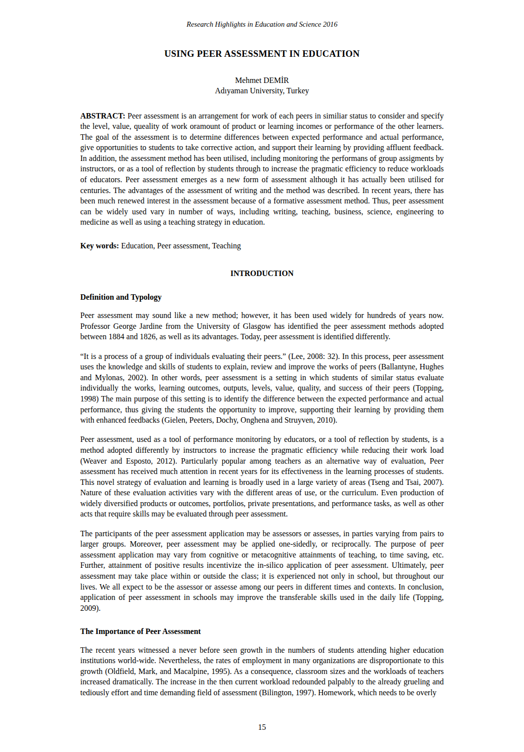Research Highlights in Education and Science 2016
Using Peer Assessment in Education
Mehmet DEMİR
Adıyaman University, Turkey
ABSTRACT: Peer assessment is an arrangement for work of each peers in similiar status to consider and specify the level, value, queality of work oramount of product or learning incomes or performance of the other learners. The goal of the assessment is to determine differences between expected performance and actual performance, give opportunities to students to take corrective action, and support their learning by providing affluent feedback. In addition, the assessment method has been utilised, including monitoring the performans of group assigments by instructors, or as a tool of reflection by students through to increase the pragmatic efficiency to reduce workloads of educators. Peer assessment emerges as a new form of assessment although it has actually been utilised for centuries. The advantages of the assessment of writing and the method was described. In recent years, there has been much renewed interest in the assessment because of a formative assessment method. Thus, peer assessment can be widely used vary in number of ways, including writing, teaching, business, science, engineering to medicine as well as using a teaching strategy in education.
Key words: Education, Peer assessment, Teaching
Introduction
Definition and Typology
Peer assessment may sound like a new method; however, it has been used widely for hundreds of years now. Professor George Jardine from the University of Glasgow has identified the peer assessment methods adopted between 1884 and 1826, as well as its advantages. Today, peer assessment is identified differently.
“It is a process of a group of individuals evaluating their peers.” (Lee, 2008: 32). In this process, peer assessment uses the knowledge and skills of students to explain, review and improve the works of peers (Ballantyne, Hughes and Mylonas, 2002). In other words, peer assessment is a setting in which students of similar status evaluate individually the works, learning outcomes, outputs, levels, value, quality, and success of their peers (Topping, 1998) The main purpose of this setting is to identify the difference between the expected performance and actual performance, thus giving the students the opportunity to improve, supporting their learning by providing them with enhanced feedbacks (Gielen, Peeters, Dochy, Onghena and Struyven, 2010).
Peer assessment, used as a tool of performance monitoring by educators, or a tool of reflection by students, is a method adopted differently by instructors to increase the pragmatic efficiency while reducing their work load (Weaver and Esposto, 2012). Particularly popular among teachers as an alternative way of evaluation, Peer assessment has received much attention in recent years for its effectiveness in the learning processes of students. This novel strategy of evaluation and learning is broadly used in a large variety of areas (Tseng and Tsai, 2007). Nature of these evaluation activities vary with the different areas of use, or the curriculum. Even production of widely diversified products or outcomes, portfolios, private presentations, and performance tasks, as well as other acts that require skills may be evaluated through peer assessment.
The participants of the peer assessment application may be assessors or assesses, in parties varying from pairs to larger groups. Moreover, peer assessment may be applied one-sidedly, or reciprocally. The purpose of peer assessment application may vary from cognitive or metacognitive attainments of teaching, to time saving, etc. Further, attainment of positive results incentivize the in-silico application of peer assessment. Ultimately, peer assessment may take place within or outside the class; it is experienced not only in school, but throughout our lives. We all expect to be the assessor or assesse among our peers in different times and contexts. In conclusion, application of peer assessment in schools may improve the transferable skills used in the daily life (Topping, 2009).
The Importance of Peer Assessment
The recent years witnessed a never before seen growth in the numbers of students attending higher education institutions world-wide. Nevertheless, the rates of employment in many organizations are disproportionate to this growth (Oldfield, Mark, and Macalpine, 1995). As a consequence, classroom sizes and the workloads of teachers increased dramatically. The increase in the then current workload redounded palpably to the already grueling and tediously effort and time demanding field of assessment (Bilington, 1997). Homework, which needs to be overly
15